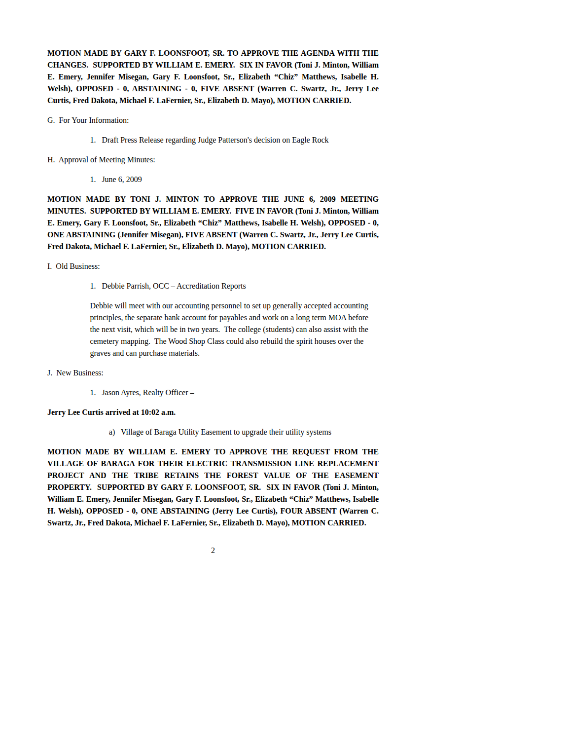MOTION MADE BY GARY F. LOONSFOOT, SR. TO APPROVE THE AGENDA WITH THE CHANGES. SUPPORTED BY WILLIAM E. EMERY. SIX IN FAVOR (Toni J. Minton, William E. Emery, Jennifer Misegan, Gary F. Loonsfoot, Sr., Elizabeth “Chiz” Matthews, Isabelle H. Welsh), OPPOSED - 0, ABSTAINING - 0, FIVE ABSENT (Warren C. Swartz, Jr., Jerry Lee Curtis, Fred Dakota, Michael F. LaFernier, Sr., Elizabeth D. Mayo), MOTION CARRIED.
G. For Your Information:
1. Draft Press Release regarding Judge Patterson's decision on Eagle Rock
H. Approval of Meeting Minutes:
1. June 6, 2009
MOTION MADE BY TONI J. MINTON TO APPROVE THE JUNE 6, 2009 MEETING MINUTES. SUPPORTED BY WILLIAM E. EMERY. FIVE IN FAVOR (Toni J. Minton, William E. Emery, Gary F. Loonsfoot, Sr., Elizabeth “Chiz” Matthews, Isabelle H. Welsh), OPPOSED - 0, ONE ABSTAINING (Jennifer Misegan), FIVE ABSENT (Warren C. Swartz, Jr., Jerry Lee Curtis, Fred Dakota, Michael F. LaFernier, Sr., Elizabeth D. Mayo), MOTION CARRIED.
I. Old Business:
1. Debbie Parrish, OCC – Accreditation Reports
Debbie will meet with our accounting personnel to set up generally accepted accounting principles, the separate bank account for payables and work on a long term MOA before the next visit, which will be in two years. The college (students) can also assist with the cemetery mapping. The Wood Shop Class could also rebuild the spirit houses over the graves and can purchase materials.
J. New Business:
1. Jason Ayres, Realty Officer –
Jerry Lee Curtis arrived at 10:02 a.m.
a) Village of Baraga Utility Easement to upgrade their utility systems
MOTION MADE BY WILLIAM E. EMERY TO APPROVE THE REQUEST FROM THE VILLAGE OF BARAGA FOR THEIR ELECTRIC TRANSMISSION LINE REPLACEMENT PROJECT AND THE TRIBE RETAINS THE FOREST VALUE OF THE EASEMENT PROPERTY. SUPPORTED BY GARY F. LOONSFOOT, SR. SIX IN FAVOR (Toni J. Minton, William E. Emery, Jennifer Misegan, Gary F. Loonsfoot, Sr., Elizabeth “Chiz” Matthews, Isabelle H. Welsh), OPPOSED - 0, ONE ABSTAINING (Jerry Lee Curtis), FOUR ABSENT (Warren C. Swartz, Jr., Fred Dakota, Michael F. LaFernier, Sr., Elizabeth D. Mayo), MOTION CARRIED.
2